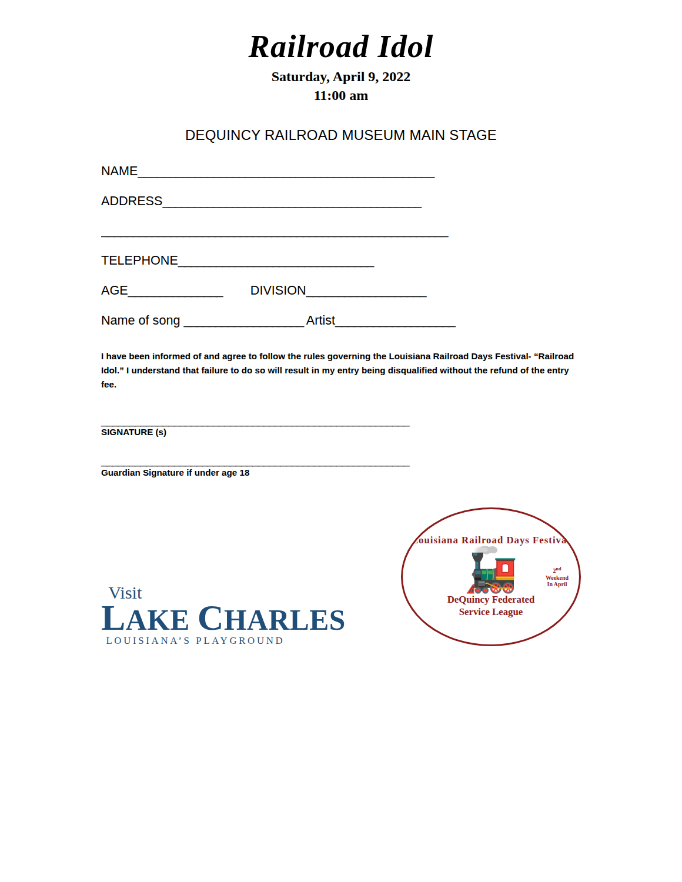Railroad Idol
Saturday, April 9, 2022
11:00 am
DEQUINCY RAILROAD MUSEUM MAIN STAGE
NAME_______________________________________________
ADDRESS_________________________________________
_______________________________________________________
TELEPHONE_______________________________
AGE_______________ DIVISION___________________
Name of song ___________________ Artist___________________
I have been informed of and agree to follow the rules governing the Louisiana Railroad Days Festival- “Railroad Idol.” I understand that failure to do so will result in my entry being disqualified without the refund of the entry fee.
_______________________________________________________
SIGNATURE (s)
_______________________________________________________
Guardian Signature if under age 18
Visit
LAKE CHARLES
LOUISIANA’S PLAYGROUND
Louisiana Railroad Days Festival
🚂
DeQuincy Federated
Service League
2nd
Weekend
In April